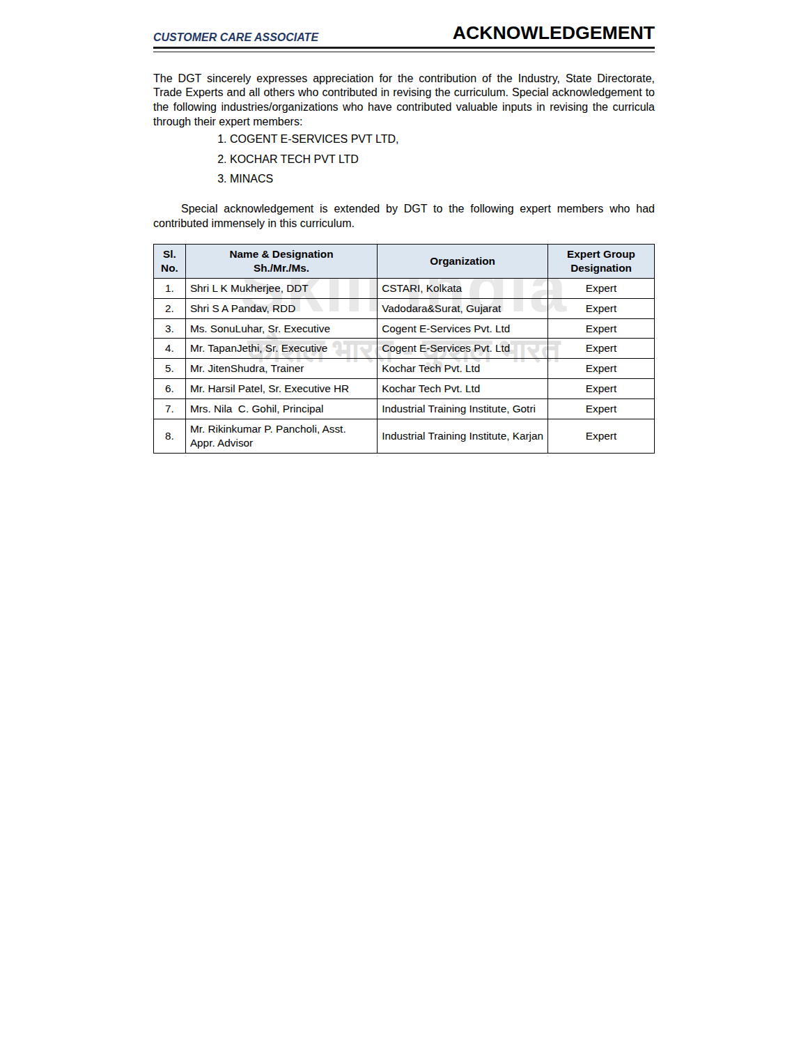Skill India
कौशल भारत - कुशल भारत
CUSTOMER CARE ASSOCIATE
ACKNOWLEDGEMENT
The DGT sincerely expresses appreciation for the contribution of the Industry, State Directorate, Trade Experts and all others who contributed in revising the curriculum. Special acknowledgement to the following industries/organizations who have contributed valuable inputs in revising the curricula through their expert members:
COGENT E-SERVICES PVT LTD,
KOCHAR TECH PVT LTD
MINACS
Special acknowledgement is extended by DGT to the following expert members who had contributed immensely in this curriculum.
| Sl. No. | Name & Designation Sh./Mr./Ms. | Organization | Expert Group Designation |
| --- | --- | --- | --- |
| 1. | Shri L K Mukherjee, DDT | CSTARI, Kolkata | Expert |
| 2. | Shri S A Pandav, RDD | Vadodara&Surat, Gujarat | Expert |
| 3. | Ms. SonuLuhar, Sr. Executive | Cogent E-Services Pvt. Ltd | Expert |
| 4. | Mr. TapanJethi, Sr. Executive | Cogent E-Services Pvt. Ltd | Expert |
| 5. | Mr. JitenShudra, Trainer | Kochar Tech Pvt. Ltd | Expert |
| 6. | Mr. Harsil Patel, Sr. Executive HR | Kochar Tech Pvt. Ltd | Expert |
| 7. | Mrs. Nila C. Gohil, Principal | Industrial Training Institute, Gotri | Expert |
| 8. | Mr. Rikinkumar P. Pancholi, Asst. Appr. Advisor | Industrial Training Institute, Karjan | Expert |